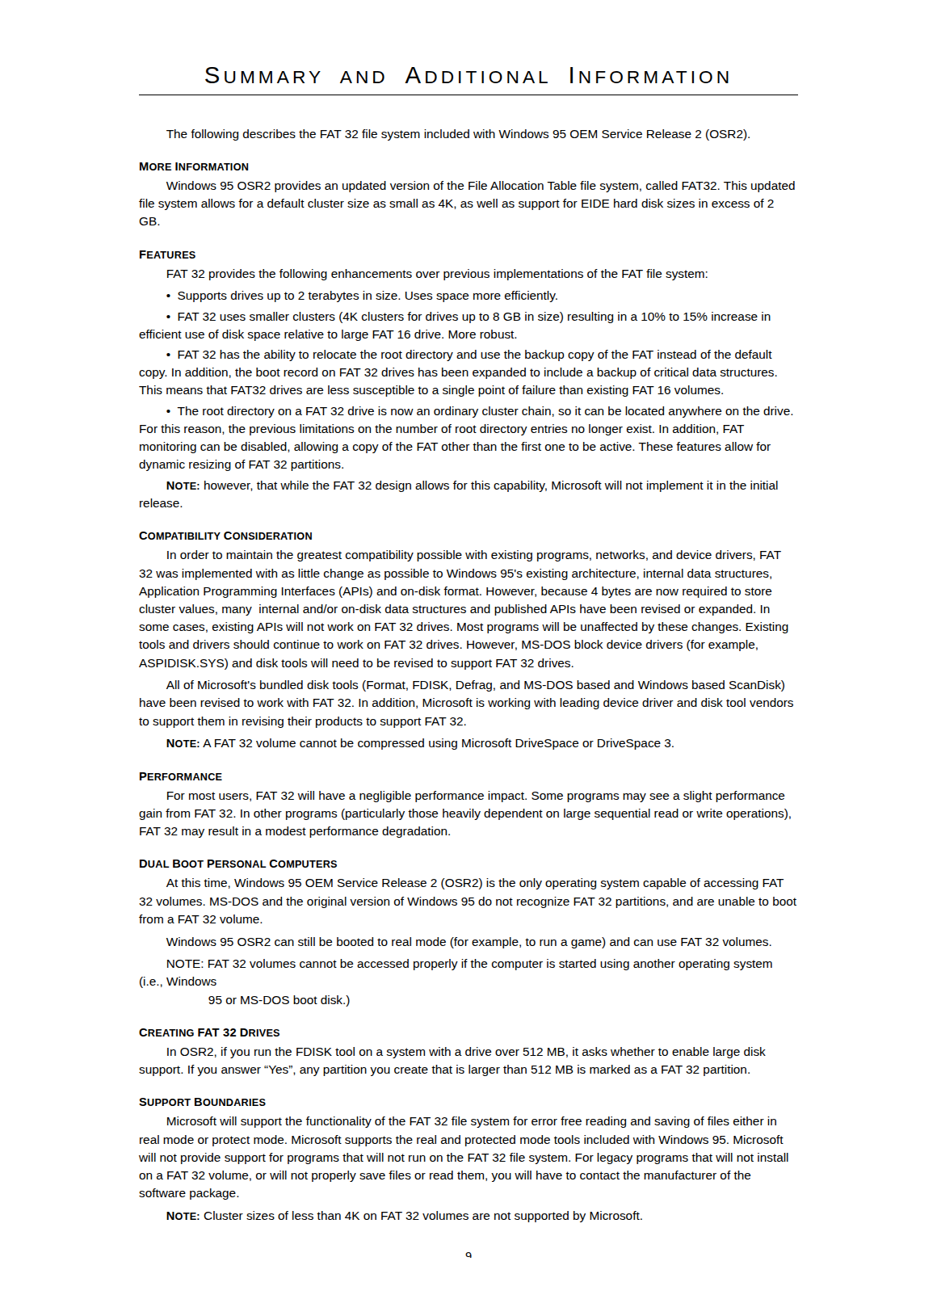SUMMARY AND ADDITIONAL INFORMATION
The following describes the FAT 32 file system included with Windows 95 OEM Service Release 2 (OSR2).
MORE INFORMATION
Windows 95 OSR2 provides an updated version of the File Allocation Table file system, called FAT32. This updated file system allows for a default cluster size as small as 4K, as well as support for EIDE hard disk sizes in excess of 2 GB.
FEATURES
FAT 32 provides the following enhancements over previous implementations of the FAT file system:
Supports drives up to 2 terabytes in size. Uses space more efficiently.
FAT 32 uses smaller clusters (4K clusters for drives up to 8 GB in size) resulting in a 10% to 15% increase in efficient use of disk space relative to large FAT 16 drive. More robust.
FAT 32 has the ability to relocate the root directory and use the backup copy of the FAT instead of the default copy. In addition, the boot record on FAT 32 drives has been expanded to include a backup of critical data structures. This means that FAT32 drives are less susceptible to a single point of failure than existing FAT 16 volumes.
The root directory on a FAT 32 drive is now an ordinary cluster chain, so it can be located anywhere on the drive. For this reason, the previous limitations on the number of root directory entries no longer exist. In addition, FAT monitoring can be disabled, allowing a copy of the FAT other than the first one to be active. These features allow for dynamic resizing of FAT 32 partitions.
NOTE: however, that while the FAT 32 design allows for this capability, Microsoft will not implement it in the initial release.
COMPATIBILITY CONSIDERATION
In order to maintain the greatest compatibility possible with existing programs, networks, and device drivers, FAT 32 was implemented with as little change as possible to Windows 95's existing architecture, internal data structures, Application Programming Interfaces (APIs) and on-disk format. However, because 4 bytes are now required to store cluster values, many internal and/or on-disk data structures and published APIs have been revised or expanded. In some cases, existing APIs will not work on FAT 32 drives. Most programs will be unaffected by these changes. Existing tools and drivers should continue to work on FAT 32 drives. However, MS-DOS block device drivers (for example, ASPIDISK.SYS) and disk tools will need to be revised to support FAT 32 drives.
All of Microsoft's bundled disk tools (Format, FDISK, Defrag, and MS-DOS based and Windows based ScanDisk) have been revised to work with FAT 32. In addition, Microsoft is working with leading device driver and disk tool vendors to support them in revising their products to support FAT 32.
NOTE: A FAT 32 volume cannot be compressed using Microsoft DriveSpace or DriveSpace 3.
PERFORMANCE
For most users, FAT 32 will have a negligible performance impact. Some programs may see a slight performance gain from FAT 32. In other programs (particularly those heavily dependent on large sequential read or write operations), FAT 32 may result in a modest performance degradation.
DUAL BOOT PERSONAL COMPUTERS
At this time, Windows 95 OEM Service Release 2 (OSR2) is the only operating system capable of accessing FAT 32 volumes. MS-DOS and the original version of Windows 95 do not recognize FAT 32 partitions, and are unable to boot from a FAT 32 volume.
Windows 95 OSR2 can still be booted to real mode (for example, to run a game) and can use FAT 32 volumes.
NOTE: FAT 32 volumes cannot be accessed properly if the computer is started using another operating system (i.e., Windows95 or MS-DOS boot disk.)
CREATING FAT 32 DRIVES
In OSR2, if you run the FDISK tool on a system with a drive over 512 MB, it asks whether to enable large disk support. If you answer “Yes”, any partition you create that is larger than 512 MB is marked as a FAT 32 partition.
SUPPORT BOUNDARIES
Microsoft will support the functionality of the FAT 32 file system for error free reading and saving of files either in real mode or protect mode. Microsoft supports the real and protected mode tools included with Windows 95. Microsoft will not provide support for programs that will not run on the FAT 32 file system. For legacy programs that will not install on a FAT 32 volume, or will not properly save files or read them, you will have to contact the manufacturer of the software package.
NOTE: Cluster sizes of less than 4K on FAT 32 volumes are not supported by Microsoft.
9